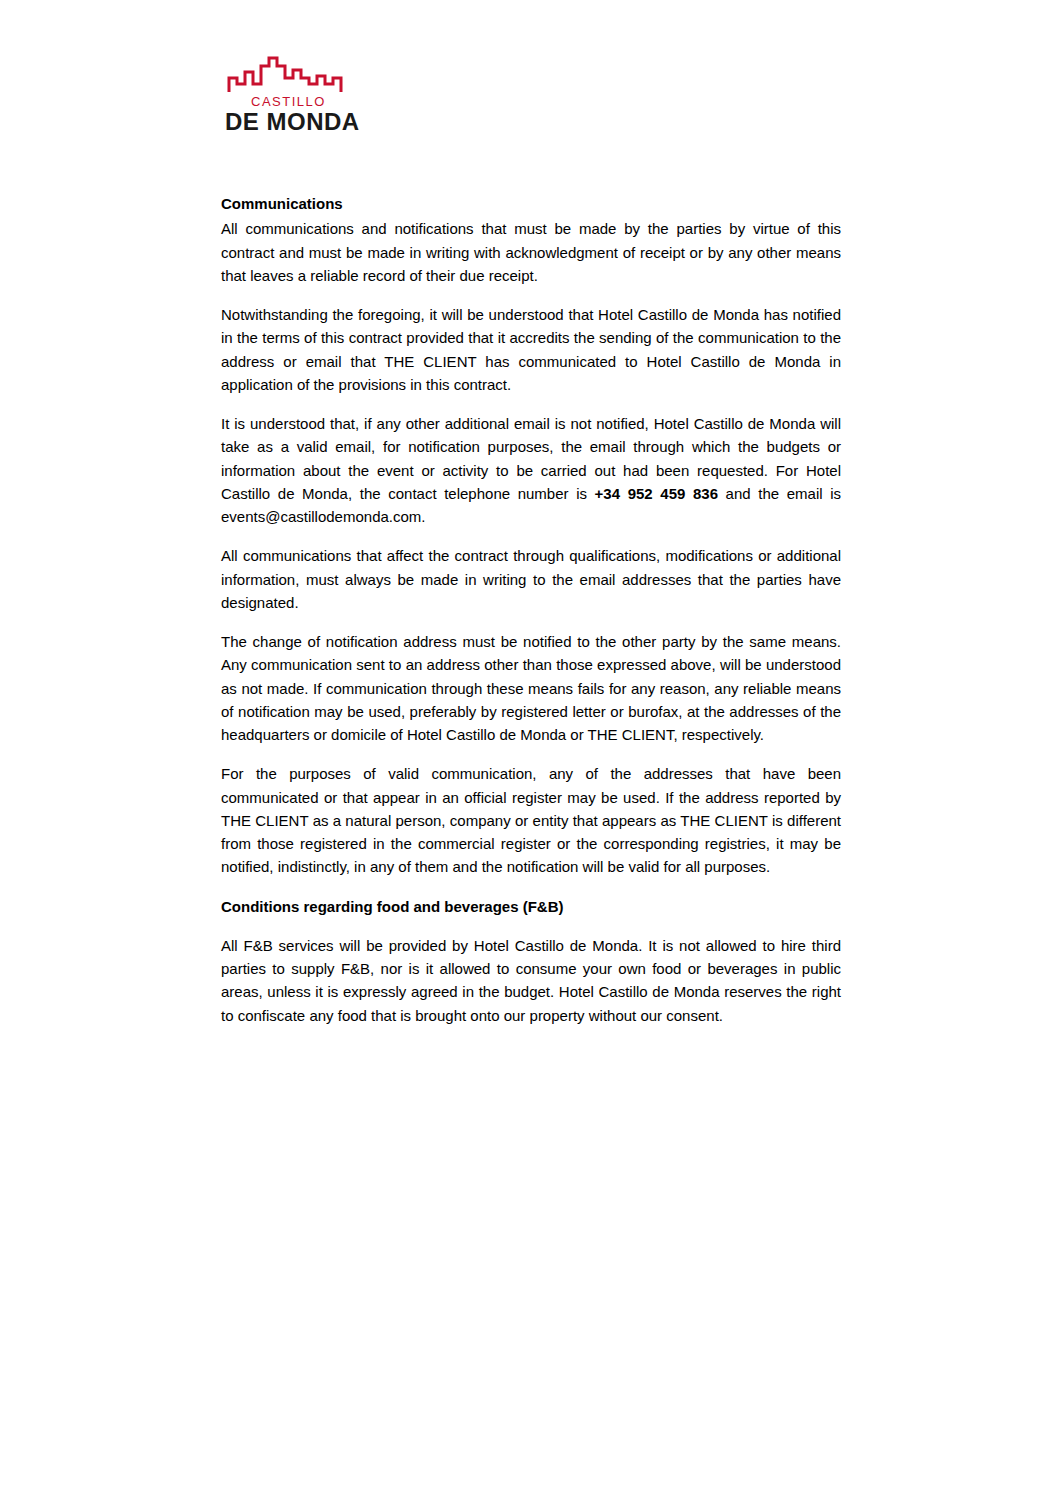CASTILLO DE MONDA
Communications
All communications and notifications that must be made by the parties by virtue of this contract and must be made in writing with acknowledgment of receipt or by any other means that leaves a reliable record of their due receipt.
Notwithstanding the foregoing, it will be understood that Hotel Castillo de Monda has notified in the terms of this contract provided that it accredits the sending of the communication to the address or email that THE CLIENT has communicated to Hotel Castillo de Monda in application of the provisions in this contract.
It is understood that, if any other additional email is not notified, Hotel Castillo de Monda will take as a valid email, for notification purposes, the email through which the budgets or information about the event or activity to be carried out had been requested. For Hotel Castillo de Monda, the contact telephone number is +34 952 459 836 and the email is events@castillodemonda.com.
All communications that affect the contract through qualifications, modifications or additional information, must always be made in writing to the email addresses that the parties have designated.
The change of notification address must be notified to the other party by the same means. Any communication sent to an address other than those expressed above, will be understood as not made. If communication through these means fails for any reason, any reliable means of notification may be used, preferably by registered letter or burofax, at the addresses of the headquarters or domicile of Hotel Castillo de Monda or THE CLIENT, respectively.
For the purposes of valid communication, any of the addresses that have been communicated or that appear in an official register may be used. If the address reported by THE CLIENT as a natural person, company or entity that appears as THE CLIENT is different from those registered in the commercial register or the corresponding registries, it may be notified, indistinctly, in any of them and the notification will be valid for all purposes.
Conditions regarding food and beverages (F&B)
All F&B services will be provided by Hotel Castillo de Monda. It is not allowed to hire third parties to supply F&B, nor is it allowed to consume your own food or beverages in public areas, unless it is expressly agreed in the budget. Hotel Castillo de Monda reserves the right to confiscate any food that is brought onto our property without our consent.